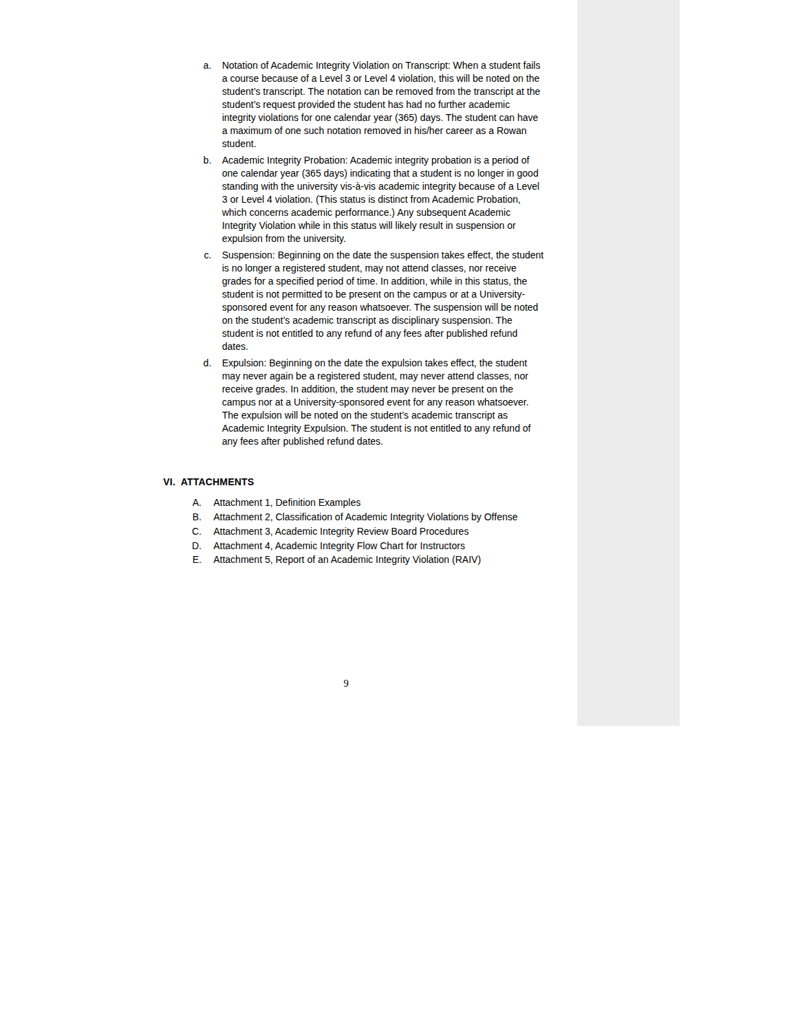Notation of Academic Integrity Violation on Transcript: When a student fails a course because of a Level 3 or Level 4 violation, this will be noted on the student’s transcript. The notation can be removed from the transcript at the student’s request provided the student has had no further academic integrity violations for one calendar year (365) days. The student can have a maximum of one such notation removed in his/her career as a Rowan student.
Academic Integrity Probation: Academic integrity probation is a period of one calendar year (365 days) indicating that a student is no longer in good standing with the university vis-à-vis academic integrity because of a Level 3 or Level 4 violation. (This status is distinct from Academic Probation, which concerns academic performance.) Any subsequent Academic Integrity Violation while in this status will likely result in suspension or expulsion from the university.
Suspension: Beginning on the date the suspension takes effect, the student is no longer a registered student, may not attend classes, nor receive grades for a specified period of time. In addition, while in this status, the student is not permitted to be present on the campus or at a University-sponsored event for any reason whatsoever. The suspension will be noted on the student’s academic transcript as disciplinary suspension. The student is not entitled to any refund of any fees after published refund dates.
Expulsion: Beginning on the date the expulsion takes effect, the student may never again be a registered student, may never attend classes, nor receive grades. In addition, the student may never be present on the campus nor at a University-sponsored event for any reason whatsoever. The expulsion will be noted on the student’s academic transcript as Academic Integrity Expulsion. The student is not entitled to any refund of any fees after published refund dates.
VI. ATTACHMENTS
Attachment 1, Definition Examples
Attachment 2, Classification of Academic Integrity Violations by Offense
Attachment 3, Academic Integrity Review Board Procedures
Attachment 4, Academic Integrity Flow Chart for Instructors
Attachment 5, Report of an Academic Integrity Violation (RAIV)
9